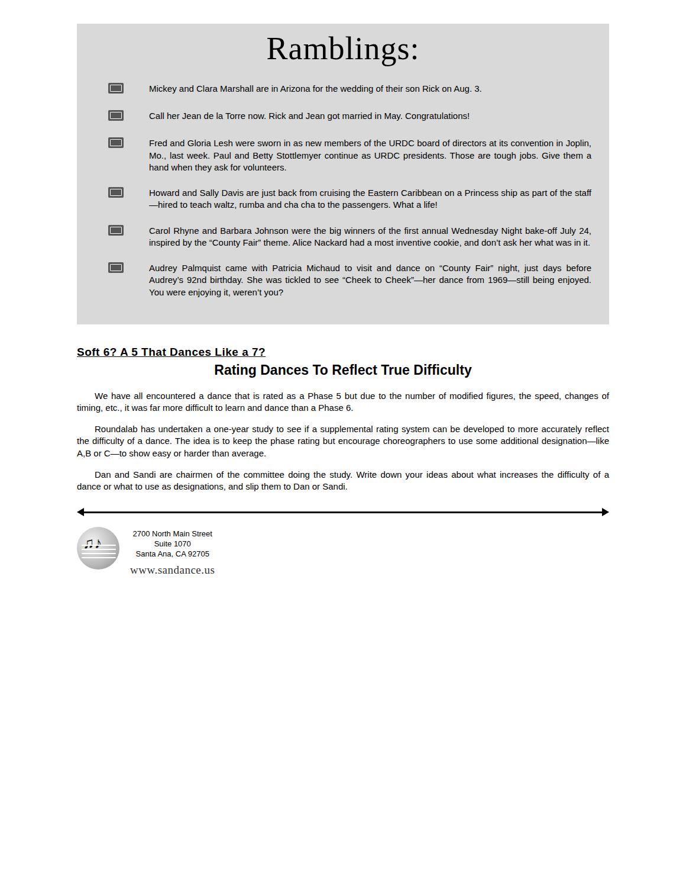Ramblings:
| | Mickey and Clara Marshall are in Arizona for the wedding of their son Rick on Aug. 3. |
| | Call her Jean de la Torre now. Rick and Jean got married in May. Congratulations! |
| | Fred and Gloria Lesh were sworn in as new members of the URDC board of directors at its convention in Joplin, Mo., last week. Paul and Betty Stottlemyer continue as URDC presidents. Those are tough jobs. Give them a hand when they ask for volunteers. |
| | Howard and Sally Davis are just back from cruising the Eastern Caribbean on a Princess ship as part of the staff—hired to teach waltz, rumba and cha cha to the passengers. What a life! |
| | Carol Rhyne and Barbara Johnson were the big winners of the first annual Wednesday Night bake-off July 24, inspired by the “County Fair” theme. Alice Nackard had a most inventive cookie, and don’t ask her what was in it. |
| | Audrey Palmquist came with Patricia Michaud to visit and dance on “County Fair” night, just days before Audrey’s 92nd birthday. She was tickled to see “Cheek to Cheek”—her dance from 1969—still being enjoyed. You were enjoying it, weren’t you? |
Soft 6? A 5 That Dances Like a 7?
Rating Dances To Reflect True Difficulty
We have all encountered a dance that is rated as a Phase 5 but due to the number of modified figures, the speed, changes of timing, etc., it was far more difficult to learn and dance than a Phase 6.
Roundalab has undertaken a one-year study to see if a supplemental rating system can be developed to more accurately reflect the difficulty of a dance. The idea is to keep the phase rating but encourage choreographers to use some additional designation—like A,B or C—to show easy or harder than average.
Dan and Sandi are chairmen of the committee doing the study. Write down your ideas about what increases the difficulty of a dance or what to use as designations, and slip them to Dan or Sandi.
♫♪
2700 North Main Street
Suite 1070
Santa Ana, CA 92705
www.sandance.us